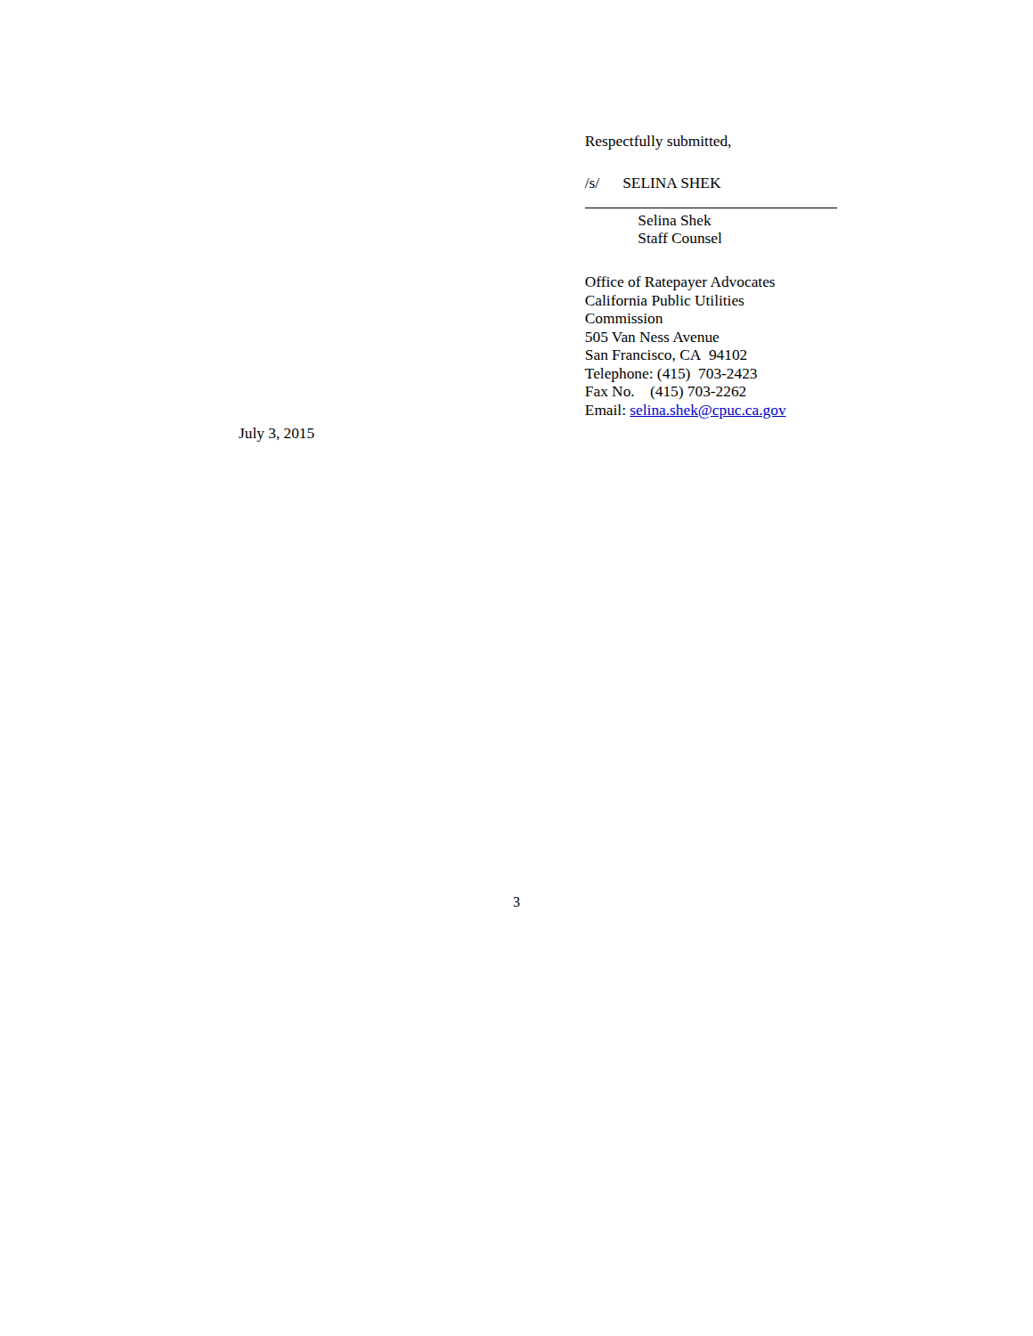July 3, 2015
Respectfully submitted,
/s/ SELINA SHEK
Selina Shek
Staff Counsel
Office of Ratepayer Advocates
California Public Utilities Commission
505 Van Ness Avenue
San Francisco, CA 94102
Telephone: (415) 703-2423
Fax No. (415) 703-2262
Email: selina.shek@cpuc.ca.gov
3